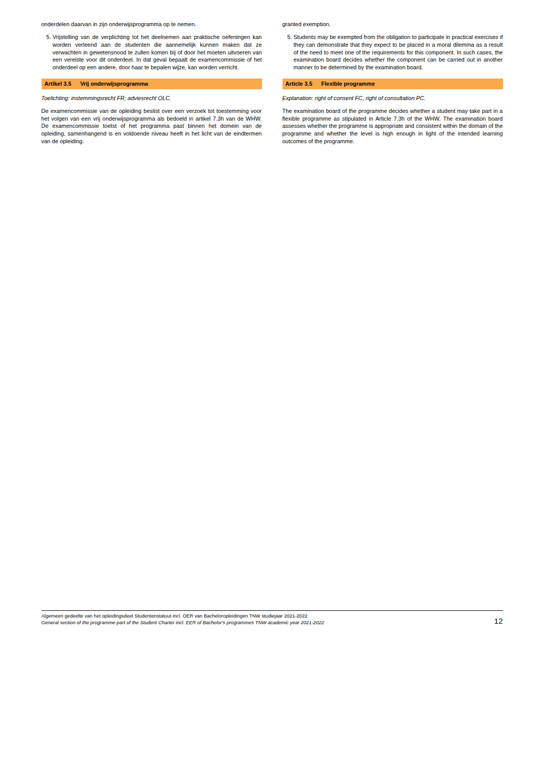onderdelen daarvan in zijn onderwijsprogramma op te nemen.
Vrijstelling van de verplichting tot het deelnemen aan praktische oefeningen kan worden verleend aan de studenten die aannemelijk kunnen maken dat ze verwachten in gewetensnood te zullen komen bij of door het moeten uitvoeren van een vereiste voor dit onderdeel. In dat geval bepaalt de examencommissie of het onderdeel op een andere, door haar te bepalen wijze, kan worden verricht.
Artikel 3.5 Vrij onderwijsprogramma
Toelichting: instemmingsrecht FR; adviesrecht OLC.
De examencommissie van de opleiding beslist over een verzoek tot toestemming voor het volgen van een vrij onderwijsprogramma als bedoeld in artikel 7.3h van de WHW. De examencommissie toetst of het programma past binnen het domein van de opleiding, samenhangend is en voldoende niveau heeft in het licht van de eindtermen van de opleiding.
granted exemption.
Students may be exempted from the obligation to participate in practical exercises if they can demonstrate that they expect to be placed in a moral dilemma as a result of the need to meet one of the requirements for this component. In such cases, the examination board decides whether the component can be carried out in another manner to be determined by the examination board.
Article 3.5 Flexible programme
Explanation: right of consent FC, right of consultation PC.
The examination board of the programme decides whether a student may take part in a flexible programme as stipulated in Article 7.3h of the WHW. The examination board assesses whether the programme is appropriate and consistent within the domain of the programme and whether the level is high enough in light of the intended learning outcomes of the programme.
Algemeen gedeelte van het opleidingsdeel Studentenstatuut incl. OER van Bacheloropleidingen TNW studiejaar 2021-2022
General section of the programme-part of the Student Charter incl. EER of Bachelor's programmes TNW academic year 2021-2022
12